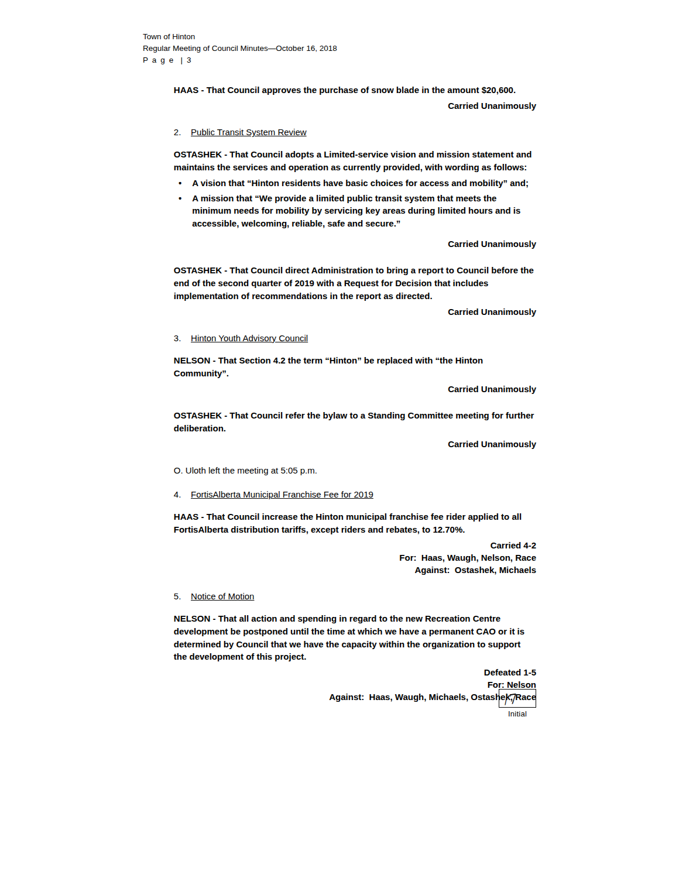Town of Hinton
Regular Meeting of Council Minutes—October 16, 2018
P a g e | 3
HAAS - That Council approves the purchase of snow blade in the amount $20,600.
Carried Unanimously
2. Public Transit System Review
OSTASHEK - That Council adopts a Limited-service vision and mission statement and maintains the services and operation as currently provided, with wording as follows:
A vision that “Hinton residents have basic choices for access and mobility” and;
A mission that “We provide a limited public transit system that meets the minimum needs for mobility by servicing key areas during limited hours and is accessible, welcoming, reliable, safe and secure.”
Carried Unanimously
OSTASHEK - That Council direct Administration to bring a report to Council before the end of the second quarter of 2019 with a Request for Decision that includes implementation of recommendations in the report as directed.
Carried Unanimously
3. Hinton Youth Advisory Council
NELSON - That Section 4.2 the term “Hinton” be replaced with “the Hinton Community”.
Carried Unanimously
OSTASHEK - That Council refer the bylaw to a Standing Committee meeting for further deliberation.
Carried Unanimously
O. Uloth left the meeting at 5:05 p.m.
4. FortisAlberta Municipal Franchise Fee for 2019
HAAS - That Council increase the Hinton municipal franchise fee rider applied to all FortisAlberta distribution tariffs, except riders and rebates, to 12.70%.
Carried 4-2 For: Haas, Waugh, Nelson, Race Against: Ostashek, Michaels
5. Notice of Motion
NELSON - That all action and spending in regard to the new Recreation Centre development be postponed until the time at which we have a permanent CAO or it is determined by Council that we have the capacity within the organization to support the development of this project.
Defeated 1-5 For: Nelson Against: Haas, Waugh, Michaels, Ostashek, Race
/ 7
Initial